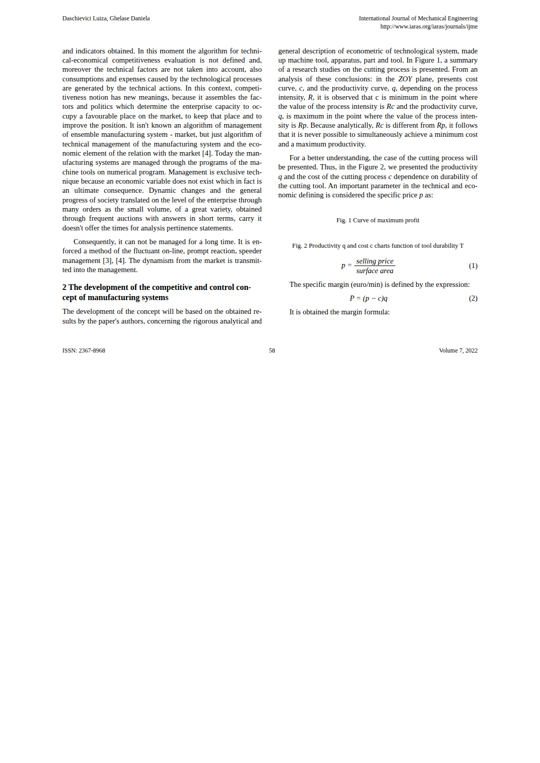Daschievici Luiza, Ghelase Daniela
International Journal of Mechanical Engineering
http://www.iaras.org/iaras/journals/ijme
and indicators obtained. In this moment the algorithm for technical-economical competitiveness evaluation is not defined and, moreover the technical factors are not taken into account, also consumptions and expenses caused by the technological processes are generated by the technical actions. In this context, competitiveness notion has new meanings, because it assembles the factors and politics which determine the enterprise capacity to occupy a favourable place on the market, to keep that place and to improve the position. It isn't known an algorithm of management of ensemble manufacturing system - market, but just algorithm of technical management of the manufacturing system and the economic element of the relation with the market [4]. Today the manufacturing systems are managed through the programs of the machine tools on numerical program. Management is exclusive technique because an economic variable does not exist which in fact is an ultimate consequence. Dynamic changes and the general progress of society translated on the level of the enterprise through many orders as the small volume, of a great variety, obtained through frequent auctions with answers in short terms, carry it doesn't offer the times for analysis pertinence statements.
Consequently, it can not be managed for a long time. It is enforced a method of the fluctuant on-line, prompt reaction, speeder management [3], [4]. The dynamism from the market is transmitted into the management.
2 The development of the competitive and control concept of manufacturing systems
The development of the concept will be based on the obtained results by the paper's authors, concerning the rigorous analytical and general description of econometric of technological system, made up machine tool, apparatus, part and tool. In Figure 1, a summary of a research studies on the cutting process is presented. From an analysis of these conclusions: in the ZOY plane, presents cost curve, c, and the productivity curve, q, depending on the process intensity, R, it is observed that c is minimum in the point where the value of the process intensity is Rc and the productivity curve, q, is maximum in the point where the value of the process intensity is Rp. Because analytically, Rc is different from Rp, it follows that it is never possible to simultaneously achieve a minimum cost and a maximum productivity.
For a better understanding, the case of the cutting process will be presented. Thus, in the Figure 2, we presented the productivity q and the cost of the cutting process c dependence on durability of the cutting tool. An important parameter in the technical and economic defining is considered the specific price p as:
Fig. 1 Curve of maximum profit
Fig. 2 Productivity q and cost c charts function of tool durability T
p = selling price surface area
(1)
The specific margin (euro/min) is defined by the expression:
P = (p − c)q
(2)
It is obtained the margin formula:
ISSN: 2367-8968
58
Volume 7, 2022